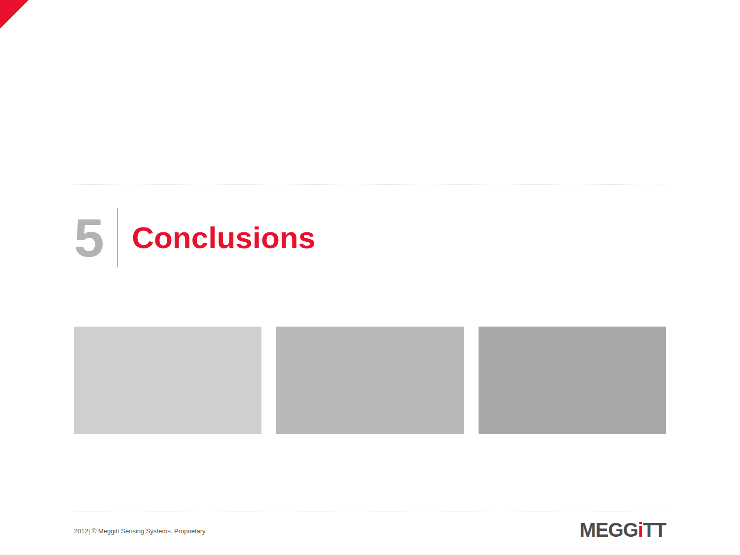5
Conclusions
2012| © Meggitt Sensing Systems. Proprietary.
MEGGi TT